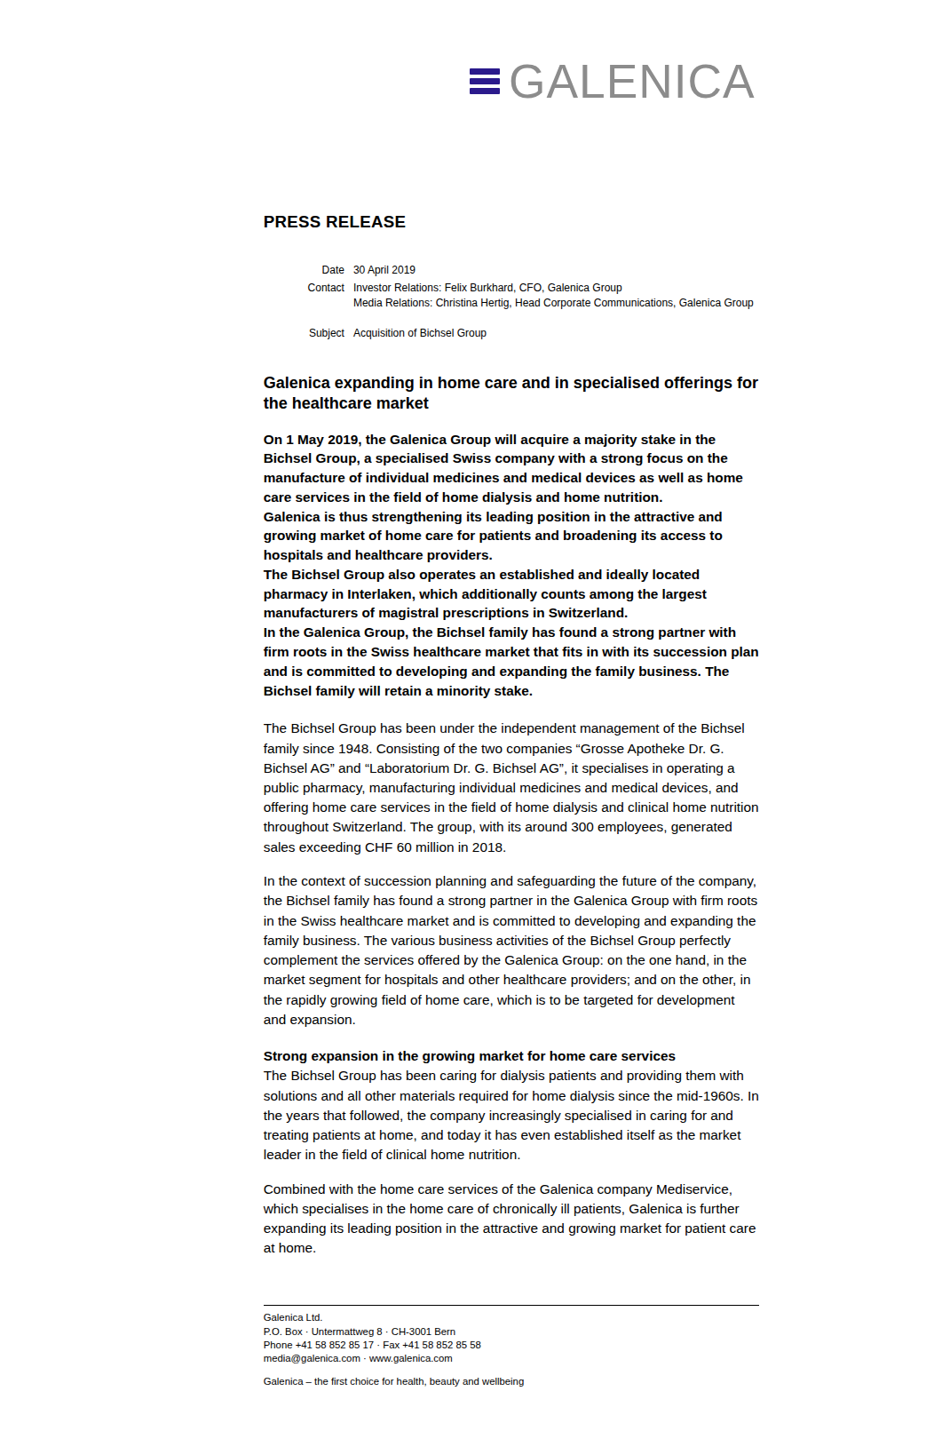GALENICA
PRESS RELEASE
| Date | 30 April 2019 |
| Contact | Investor Relations: Felix Burkhard, CFO, Galenica Group Media Relations: Christina Hertig, Head Corporate Communications, Galenica Group |
| Subject | Acquisition of Bichsel Group |
Galenica expanding in home care and in specialised offerings for the healthcare market
On 1 May 2019, the Galenica Group will acquire a majority stake in the Bichsel Group, a specialised Swiss company with a strong focus on the manufacture of individual medicines and medical devices as well as home care services in the field of home dialysis and home nutrition. Galenica is thus strengthening its leading position in the attractive and growing market of home care for patients and broadening its access to hospitals and healthcare providers. The Bichsel Group also operates an established and ideally located pharmacy in Interlaken, which additionally counts among the largest manufacturers of magistral prescriptions in Switzerland. In the Galenica Group, the Bichsel family has found a strong partner with firm roots in the Swiss healthcare market that fits in with its succession plan and is committed to developing and expanding the family business. The Bichsel family will retain a minority stake.
The Bichsel Group has been under the independent management of the Bichsel family since 1948. Consisting of the two companies “Grosse Apotheke Dr. G. Bichsel AG” and “Laboratorium Dr. G. Bichsel AG”, it specialises in operating a public pharmacy, manufacturing individual medicines and medical devices, and offering home care services in the field of home dialysis and clinical home nutrition throughout Switzerland. The group, with its around 300 employees, generated sales exceeding CHF 60 million in 2018.
In the context of succession planning and safeguarding the future of the company, the Bichsel family has found a strong partner in the Galenica Group with firm roots in the Swiss healthcare market and is committed to developing and expanding the family business. The various business activities of the Bichsel Group perfectly complement the services offered by the Galenica Group: on the one hand, in the market segment for hospitals and other healthcare providers; and on the other, in the rapidly growing field of home care, which is to be targeted for development and expansion.
Strong expansion in the growing market for home care services
The Bichsel Group has been caring for dialysis patients and providing them with solutions and all other materials required for home dialysis since the mid-1960s. In the years that followed, the company increasingly specialised in caring for and treating patients at home, and today it has even established itself as the market leader in the field of clinical home nutrition.
Combined with the home care services of the Galenica company Mediservice, which specialises in the home care of chronically ill patients, Galenica is further expanding its leading position in the attractive and growing market for patient care at home.
Galenica Ltd.
P.O. Box · Untermattweg 8 · CH-3001 Bern
Phone +41 58 852 85 17 · Fax +41 58 852 85 58
media@galenica.com · www.galenica.com
Galenica – the first choice for health, beauty and wellbeing